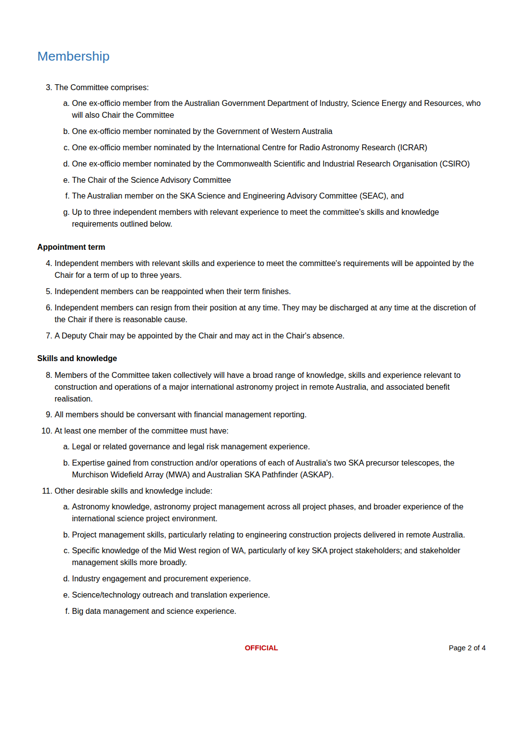Membership
The Committee comprises:
One ex-officio member from the Australian Government Department of Industry, Science Energy and Resources, who will also Chair the Committee
One ex-officio member nominated by the Government of Western Australia
One ex-officio member nominated by the International Centre for Radio Astronomy Research (ICRAR)
One ex-officio member nominated by the Commonwealth Scientific and Industrial Research Organisation (CSIRO)
The Chair of the Science Advisory Committee
The Australian member on the SKA Science and Engineering Advisory Committee (SEAC), and
Up to three independent members with relevant experience to meet the committee's skills and knowledge requirements outlined below.
Appointment term
Independent members with relevant skills and experience to meet the committee's requirements will be appointed by the Chair for a term of up to three years.
Independent members can be reappointed when their term finishes.
Independent members can resign from their position at any time. They may be discharged at any time at the discretion of the Chair if there is reasonable cause.
A Deputy Chair may be appointed by the Chair and may act in the Chair's absence.
Skills and knowledge
Members of the Committee taken collectively will have a broad range of knowledge, skills and experience relevant to construction and operations of a major international astronomy project in remote Australia, and associated benefit realisation.
All members should be conversant with financial management reporting.
At least one member of the committee must have:
Legal or related governance and legal risk management experience.
Expertise gained from construction and/or operations of each of Australia's two SKA precursor telescopes, the Murchison Widefield Array (MWA) and Australian SKA Pathfinder (ASKAP).
Other desirable skills and knowledge include:
Astronomy knowledge, astronomy project management across all project phases, and broader experience of the international science project environment.
Project management skills, particularly relating to engineering construction projects delivered in remote Australia.
Specific knowledge of the Mid West region of WA, particularly of key SKA project stakeholders; and stakeholder management skills more broadly.
Industry engagement and procurement experience.
Science/technology outreach and translation experience.
Big data management and science experience.
OFFICIAL
Page 2 of 4